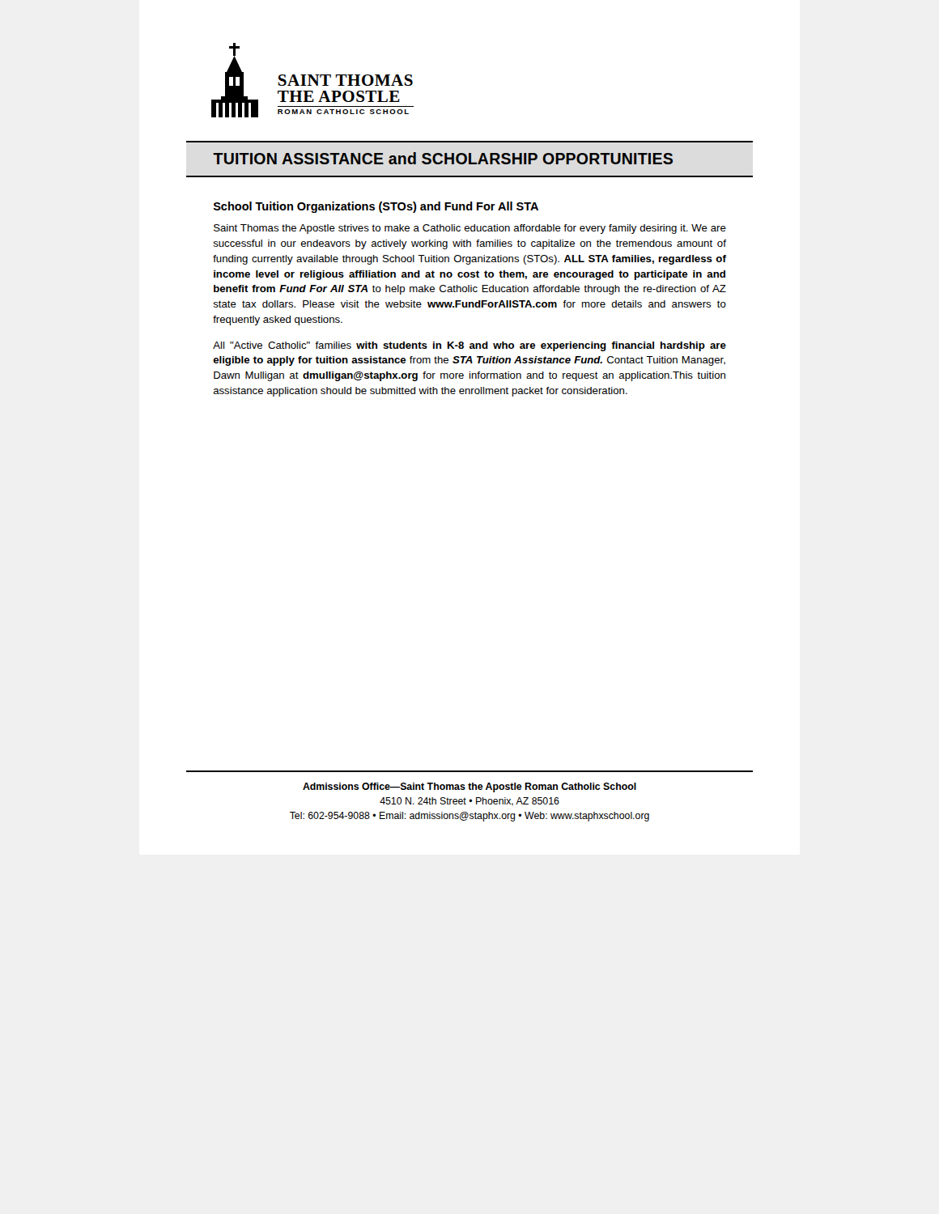SAINT THOMAS THE APOSTLE ROMAN CATHOLIC SCHOOL
TUITION ASSISTANCE and SCHOLARSHIP OPPORTUNITIES
School Tuition Organizations (STOs) and Fund For All STA
Saint Thomas the Apostle strives to make a Catholic education affordable for every family desiring it. We are successful in our endeavors by actively working with families to capitalize on the tremendous amount of funding currently available through School Tuition Organizations (STOs). ALL STA families, regardless of income level or religious affiliation and at no cost to them, are encouraged to participate in and benefit from Fund For All STA to help make Catholic Education affordable through the re-direction of AZ state tax dollars. Please visit the website www.FundForAllSTA.com for more details and answers to frequently asked questions.
All "Active Catholic" families with students in K-8 and who are experiencing financial hardship are eligible to apply for tuition assistance from the STA Tuition Assistance Fund. Contact Tuition Manager, Dawn Mulligan at dmulligan@staphx.org for more information and to request an application.This tuition assistance application should be submitted with the enrollment packet for consideration.
Admissions Office—Saint Thomas the Apostle Roman Catholic School
4510 N. 24th Street • Phoenix, AZ 85016
Tel: 602-954-9088 • Email: admissions@staphx.org • Web: www.staphxschool.org